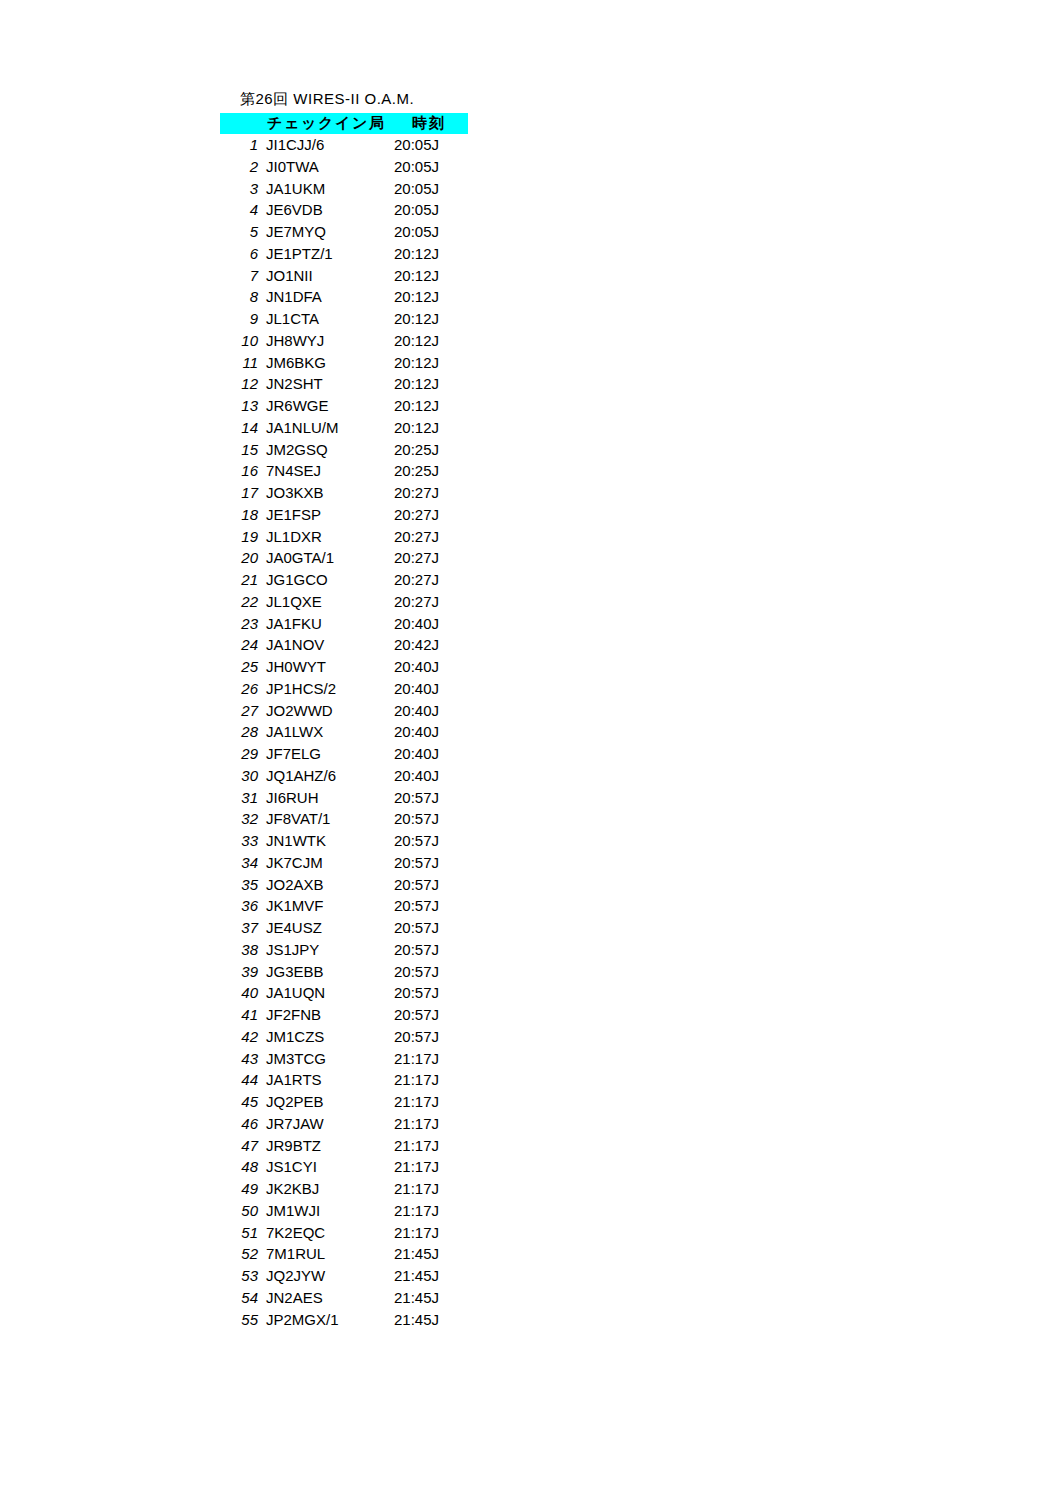第26回 WIRES-II O.A.M.
| | チェックイン局 | 時刻 |
| --- | --- | --- |
| 1 | JI1CJJ/6 | 20:05J |
| 2 | JI0TWA | 20:05J |
| 3 | JA1UKM | 20:05J |
| 4 | JE6VDB | 20:05J |
| 5 | JE7MYQ | 20:05J |
| 6 | JE1PTZ/1 | 20:12J |
| 7 | JO1NII | 20:12J |
| 8 | JN1DFA | 20:12J |
| 9 | JL1CTA | 20:12J |
| 10 | JH8WYJ | 20:12J |
| 11 | JM6BKG | 20:12J |
| 12 | JN2SHT | 20:12J |
| 13 | JR6WGE | 20:12J |
| 14 | JA1NLU/M | 20:12J |
| 15 | JM2GSQ | 20:25J |
| 16 | 7N4SEJ | 20:25J |
| 17 | JO3KXB | 20:27J |
| 18 | JE1FSP | 20:27J |
| 19 | JL1DXR | 20:27J |
| 20 | JA0GTA/1 | 20:27J |
| 21 | JG1GCO | 20:27J |
| 22 | JL1QXE | 20:27J |
| 23 | JA1FKU | 20:40J |
| 24 | JA1NOV | 20:42J |
| 25 | JH0WYT | 20:40J |
| 26 | JP1HCS/2 | 20:40J |
| 27 | JO2WWD | 20:40J |
| 28 | JA1LWX | 20:40J |
| 29 | JF7ELG | 20:40J |
| 30 | JQ1AHZ/6 | 20:40J |
| 31 | JI6RUH | 20:57J |
| 32 | JF8VAT/1 | 20:57J |
| 33 | JN1WTK | 20:57J |
| 34 | JK7CJM | 20:57J |
| 35 | JO2AXB | 20:57J |
| 36 | JK1MVF | 20:57J |
| 37 | JE4USZ | 20:57J |
| 38 | JS1JPY | 20:57J |
| 39 | JG3EBB | 20:57J |
| 40 | JA1UQN | 20:57J |
| 41 | JF2FNB | 20:57J |
| 42 | JM1CZS | 20:57J |
| 43 | JM3TCG | 21:17J |
| 44 | JA1RTS | 21:17J |
| 45 | JQ2PEB | 21:17J |
| 46 | JR7JAW | 21:17J |
| 47 | JR9BTZ | 21:17J |
| 48 | JS1CYI | 21:17J |
| 49 | JK2KBJ | 21:17J |
| 50 | JM1WJI | 21:17J |
| 51 | 7K2EQC | 21:17J |
| 52 | 7M1RUL | 21:45J |
| 53 | JQ2JYW | 21:45J |
| 54 | JN2AES | 21:45J |
| 55 | JP2MGX/1 | 21:45J |